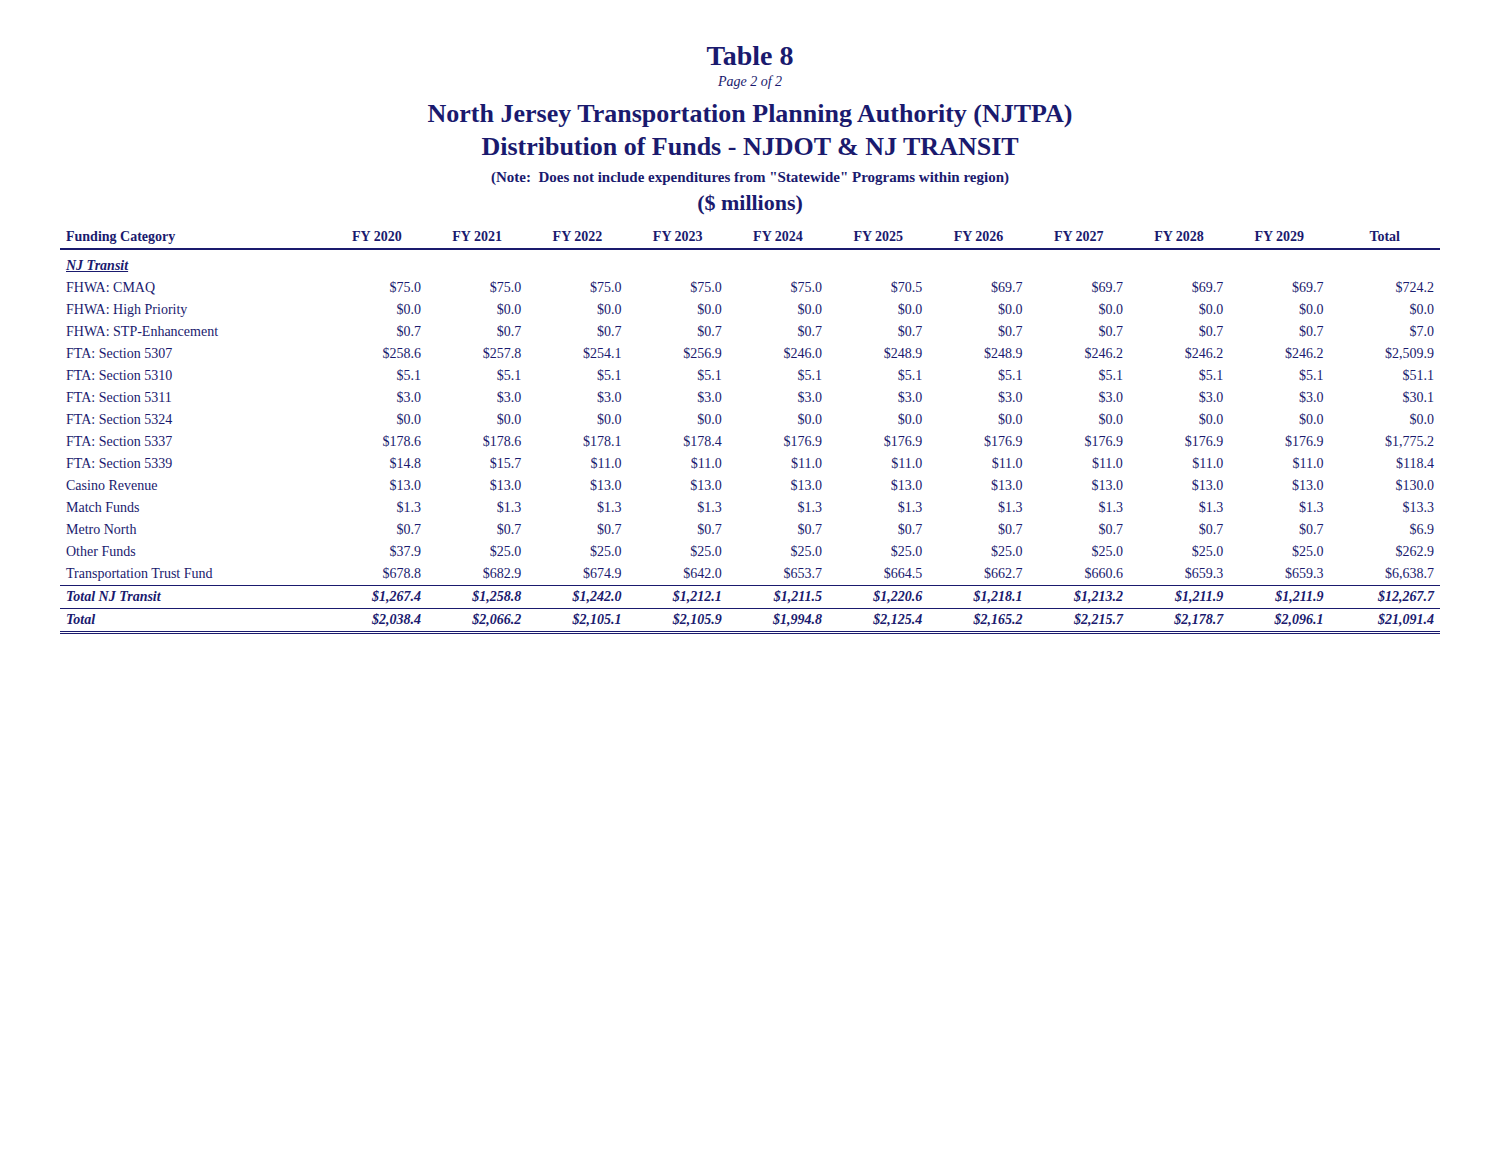Table 8
Page 2 of 2
North Jersey Transportation Planning Authority (NJTPA)
Distribution of Funds - NJDOT & NJ TRANSIT
(Note: Does not include expenditures from "Statewide" Programs within region)
($ millions)
| Funding Category | FY 2020 | FY 2021 | FY 2022 | FY 2023 | FY 2024 | FY 2025 | FY 2026 | FY 2027 | FY 2028 | FY 2029 | Total |
| --- | --- | --- | --- | --- | --- | --- | --- | --- | --- | --- | --- |
| NJ Transit |
| FHWA: CMAQ | $75.0 | $75.0 | $75.0 | $75.0 | $75.0 | $70.5 | $69.7 | $69.7 | $69.7 | $69.7 | $724.2 |
| FHWA: High Priority | $0.0 | $0.0 | $0.0 | $0.0 | $0.0 | $0.0 | $0.0 | $0.0 | $0.0 | $0.0 | $0.0 |
| FHWA: STP-Enhancement | $0.7 | $0.7 | $0.7 | $0.7 | $0.7 | $0.7 | $0.7 | $0.7 | $0.7 | $0.7 | $7.0 |
| FTA: Section 5307 | $258.6 | $257.8 | $254.1 | $256.9 | $246.0 | $248.9 | $248.9 | $246.2 | $246.2 | $246.2 | $2,509.9 |
| FTA: Section 5310 | $5.1 | $5.1 | $5.1 | $5.1 | $5.1 | $5.1 | $5.1 | $5.1 | $5.1 | $5.1 | $51.1 |
| FTA: Section 5311 | $3.0 | $3.0 | $3.0 | $3.0 | $3.0 | $3.0 | $3.0 | $3.0 | $3.0 | $3.0 | $30.1 |
| FTA: Section 5324 | $0.0 | $0.0 | $0.0 | $0.0 | $0.0 | $0.0 | $0.0 | $0.0 | $0.0 | $0.0 | $0.0 |
| FTA: Section 5337 | $178.6 | $178.6 | $178.1 | $178.4 | $176.9 | $176.9 | $176.9 | $176.9 | $176.9 | $176.9 | $1,775.2 |
| FTA: Section 5339 | $14.8 | $15.7 | $11.0 | $11.0 | $11.0 | $11.0 | $11.0 | $11.0 | $11.0 | $11.0 | $118.4 |
| Casino Revenue | $13.0 | $13.0 | $13.0 | $13.0 | $13.0 | $13.0 | $13.0 | $13.0 | $13.0 | $13.0 | $130.0 |
| Match Funds | $1.3 | $1.3 | $1.3 | $1.3 | $1.3 | $1.3 | $1.3 | $1.3 | $1.3 | $1.3 | $13.3 |
| Metro North | $0.7 | $0.7 | $0.7 | $0.7 | $0.7 | $0.7 | $0.7 | $0.7 | $0.7 | $0.7 | $6.9 |
| Other Funds | $37.9 | $25.0 | $25.0 | $25.0 | $25.0 | $25.0 | $25.0 | $25.0 | $25.0 | $25.0 | $262.9 |
| Transportation Trust Fund | $678.8 | $682.9 | $674.9 | $642.0 | $653.7 | $664.5 | $662.7 | $660.6 | $659.3 | $659.3 | $6,638.7 |
| Total NJ Transit | $1,267.4 | $1,258.8 | $1,242.0 | $1,212.1 | $1,211.5 | $1,220.6 | $1,218.1 | $1,213.2 | $1,211.9 | $1,211.9 | $12,267.7 |
| Total | $2,038.4 | $2,066.2 | $2,105.1 | $2,105.9 | $1,994.8 | $2,125.4 | $2,165.2 | $2,215.7 | $2,178.7 | $2,096.1 | $21,091.4 |